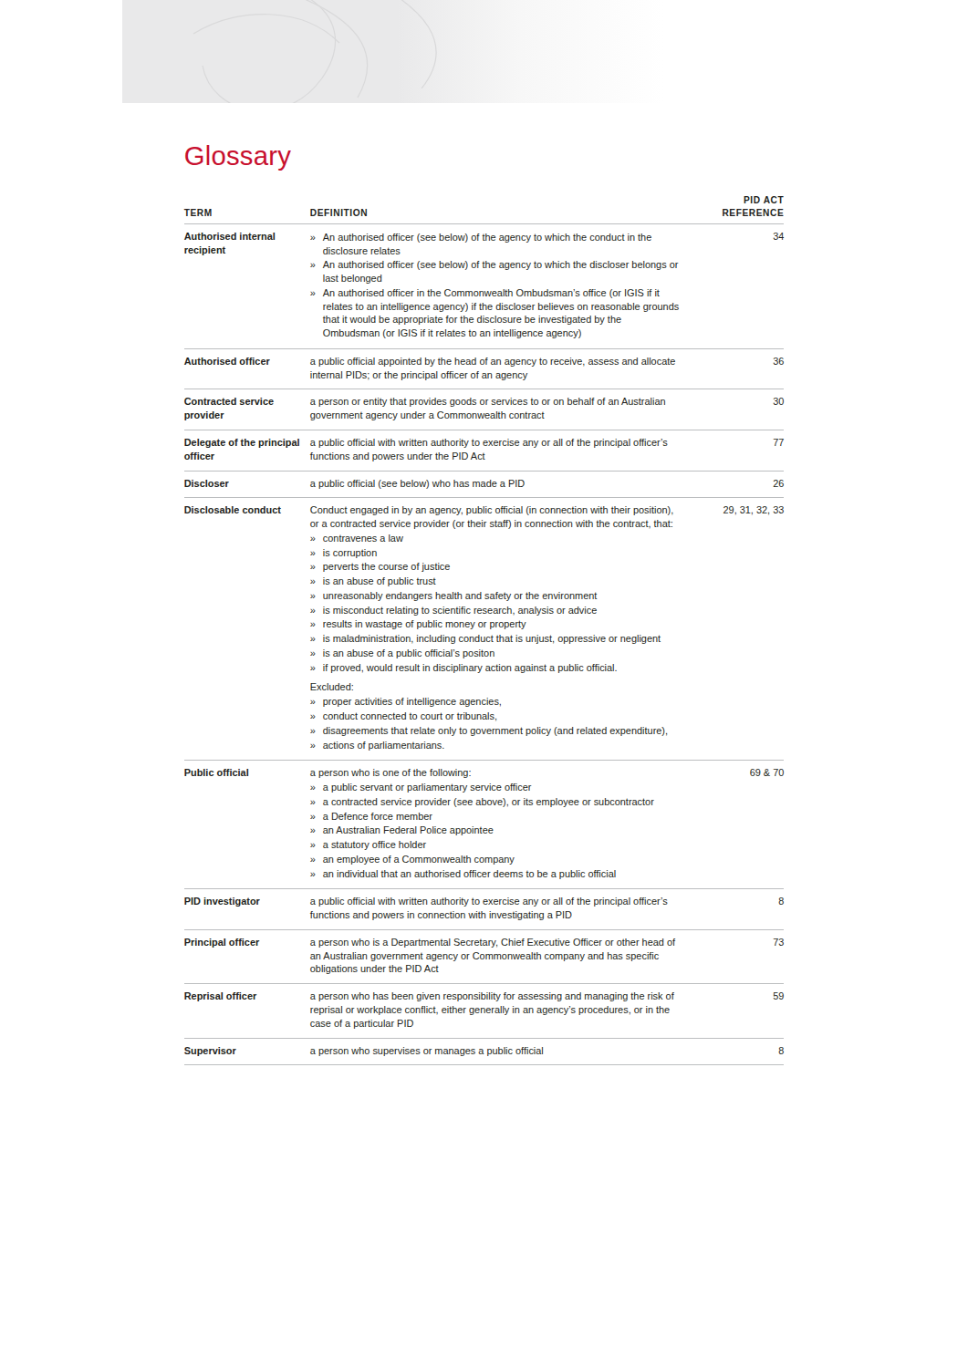Glossary
| Term | Definition | PID Act reference |
| --- | --- | --- |
| Authorised internal recipient | An authorised officer (see below) of the agency to which the conduct in the disclosure relates An authorised officer (see below) of the agency to which the discloser belongs or last belonged An authorised officer in the Commonwealth Ombudsman’s office (or IGIS if it relates to an intelligence agency) if the discloser believes on reasonable grounds that it would be appropriate for the disclosure be investigated by the Ombudsman (or IGIS if it relates to an intelligence agency) | 34 |
| Authorised officer | a public official appointed by the head of an agency to receive, assess and allocate internal PIDs; or the principal officer of an agency | 36 |
| Contracted service provider | a person or entity that provides goods or services to or on behalf of an Australian government agency under a Commonwealth contract | 30 |
| Delegate of the principal officer | a public official with written authority to exercise any or all of the principal officer’s functions and powers under the PID Act | 77 |
| Discloser | a public official (see below) who has made a PID | 26 |
| Disclosable conduct | Conduct engaged in by an agency, public official (in connection with their position), or a contracted service provider (or their staff) in connection with the contract, that: contravenes a law is corruption perverts the course of justice is an abuse of public trust unreasonably endangers health and safety or the environment is misconduct relating to scientific research, analysis or advice results in wastage of public money or property is maladministration, including conduct that is unjust, oppressive or negligent is an abuse of a public official’s positon if proved, would result in disciplinary action against a public official. Excluded: proper activities of intelligence agencies, conduct connected to court or tribunals, disagreements that relate only to government policy (and related expenditure), actions of parliamentarians. | 29, 31, 32, 33 |
| Public official | a person who is one of the following: a public servant or parliamentary service officer a contracted service provider (see above), or its employee or subcontractor a Defence force member an Australian Federal Police appointee a statutory office holder an employee of a Commonwealth company an individual that an authorised officer deems to be a public official | 69 & 70 |
| PID investigator | a public official with written authority to exercise any or all of the principal officer’s functions and powers in connection with investigating a PID | 8 |
| Principal officer | a person who is a Departmental Secretary, Chief Executive Officer or other head of an Australian government agency or Commonwealth company and has specific obligations under the PID Act | 73 |
| Reprisal officer | a person who has been given responsibility for assessing and managing the risk of reprisal or workplace conflict, either generally in an agency’s procedures, or in the case of a particular PID | 59 |
| Supervisor | a person who supervises or manages a public official | 8 |